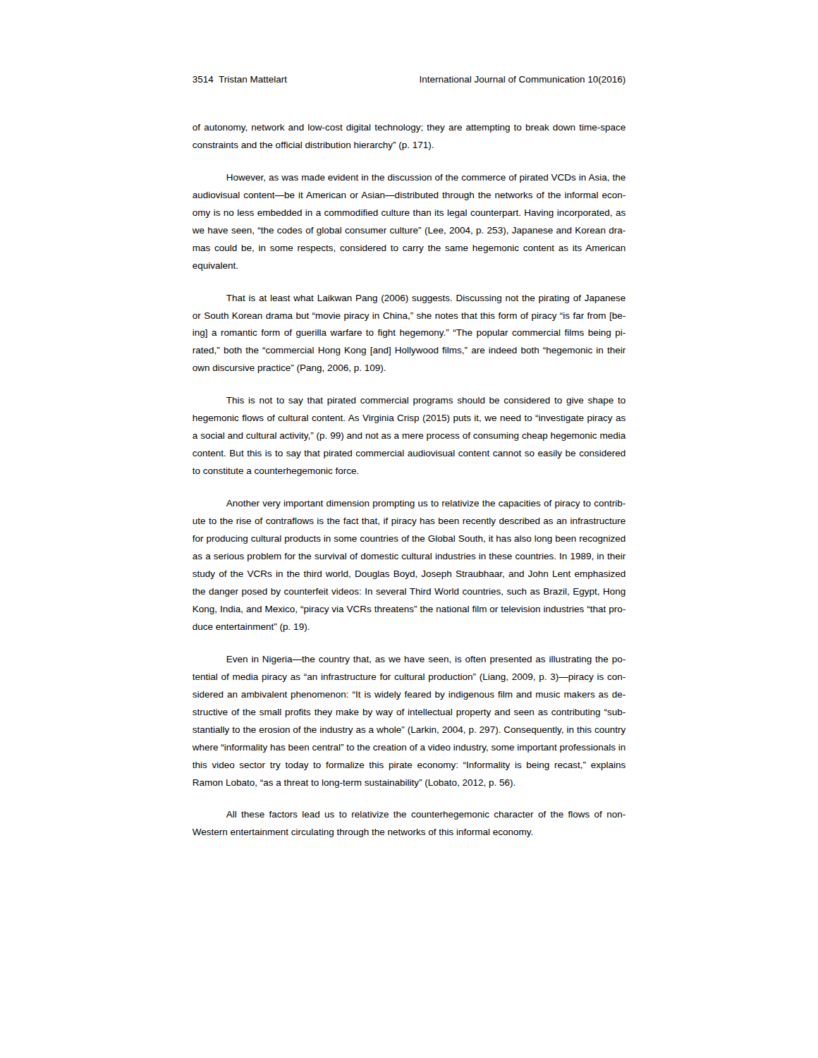3514 Tristan Mattelart International Journal of Communication 10(2016)
of autonomy, network and low-cost digital technology; they are attempting to break down time-space constraints and the official distribution hierarchy” (p. 171).
However, as was made evident in the discussion of the commerce of pirated VCDs in Asia, the audiovisual content—be it American or Asian—distributed through the networks of the informal economy is no less embedded in a commodified culture than its legal counterpart. Having incorporated, as we have seen, “the codes of global consumer culture” (Lee, 2004, p. 253), Japanese and Korean dramas could be, in some respects, considered to carry the same hegemonic content as its American equivalent.
That is at least what Laikwan Pang (2006) suggests. Discussing not the pirating of Japanese or South Korean drama but “movie piracy in China,” she notes that this form of piracy “is far from [being] a romantic form of guerilla warfare to fight hegemony.” “The popular commercial films being pirated,” both the “commercial Hong Kong [and] Hollywood films,” are indeed both “hegemonic in their own discursive practice” (Pang, 2006, p. 109).
This is not to say that pirated commercial programs should be considered to give shape to hegemonic flows of cultural content. As Virginia Crisp (2015) puts it, we need to “investigate piracy as a social and cultural activity,” (p. 99) and not as a mere process of consuming cheap hegemonic media content. But this is to say that pirated commercial audiovisual content cannot so easily be considered to constitute a counterhegemonic force.
Another very important dimension prompting us to relativize the capacities of piracy to contribute to the rise of contraflows is the fact that, if piracy has been recently described as an infrastructure for producing cultural products in some countries of the Global South, it has also long been recognized as a serious problem for the survival of domestic cultural industries in these countries. In 1989, in their study of the VCRs in the third world, Douglas Boyd, Joseph Straubhaar, and John Lent emphasized the danger posed by counterfeit videos: In several Third World countries, such as Brazil, Egypt, Hong Kong, India, and Mexico, “piracy via VCRs threatens” the national film or television industries “that produce entertainment” (p. 19).
Even in Nigeria—the country that, as we have seen, is often presented as illustrating the potential of media piracy as “an infrastructure for cultural production” (Liang, 2009, p. 3)—piracy is considered an ambivalent phenomenon: “It is widely feared by indigenous film and music makers as destructive of the small profits they make by way of intellectual property and seen as contributing “substantially to the erosion of the industry as a whole” (Larkin, 2004, p. 297). Consequently, in this country where “informality has been central” to the creation of a video industry, some important professionals in this video sector try today to formalize this pirate economy: “Informality is being recast,” explains Ramon Lobato, “as a threat to long-term sustainability” (Lobato, 2012, p. 56).
All these factors lead us to relativize the counterhegemonic character of the flows of non-Western entertainment circulating through the networks of this informal economy.